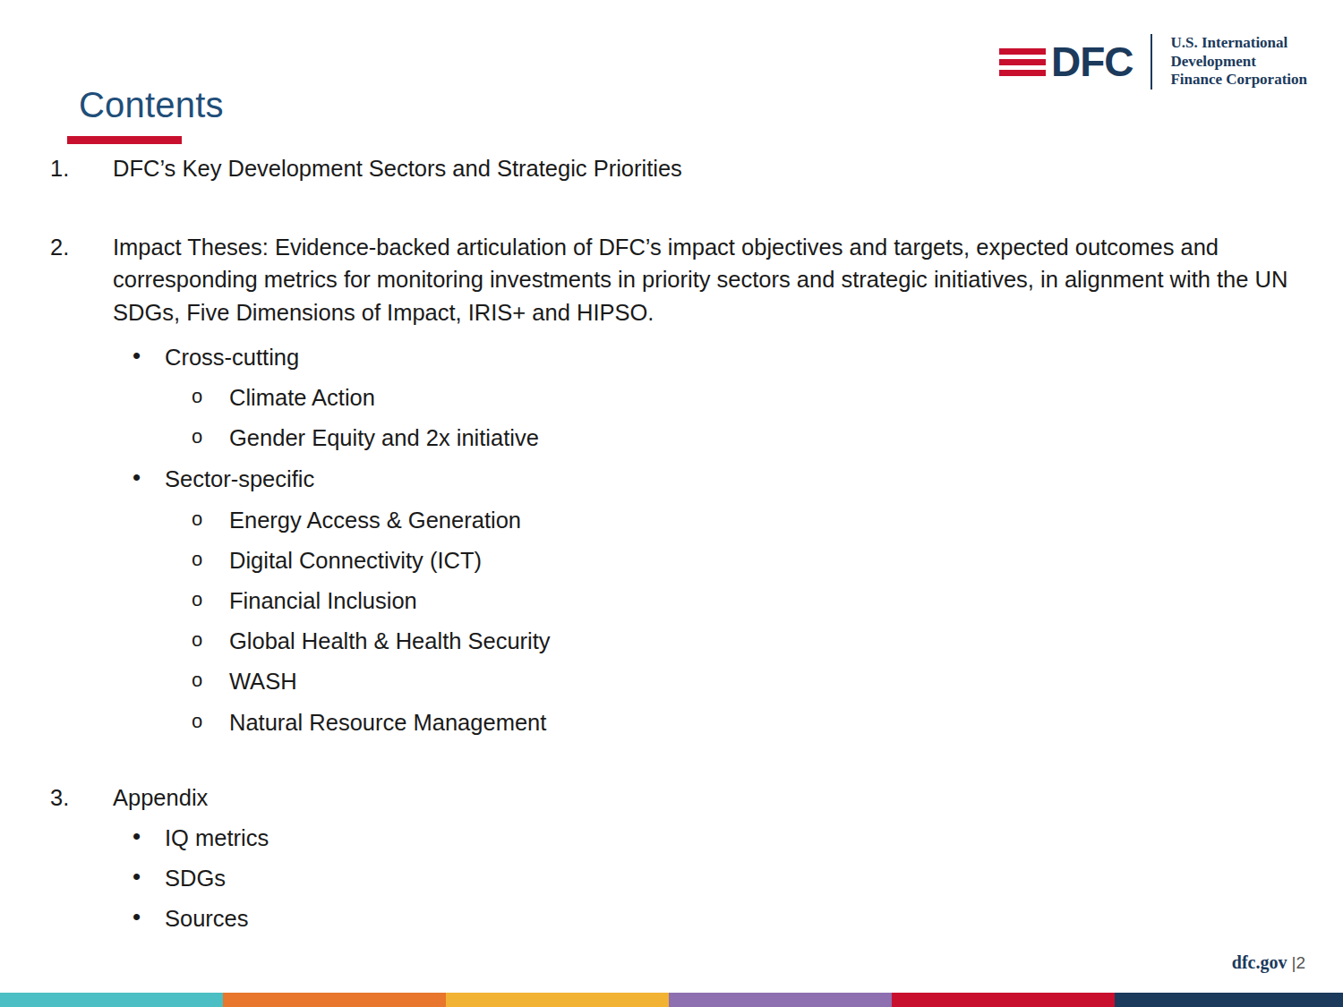DFC
U.S. International
Development
Finance Corporation
Contents
1. DFC’s Key Development Sectors and Strategic Priorities
2.
Impact Theses: Evidence-backed articulation of DFC’s impact objectives and targets, expected outcomes and corresponding metrics for monitoring investments in priority sectors and strategic initiatives, in alignment with the UN SDGs, Five Dimensions of Impact, IRIS+ and HIPSO.
Cross-cutting
Climate Action
Gender Equity and 2x initiative
Sector-specific
Energy Access & Generation
Digital Connectivity (ICT)
Financial Inclusion
Global Health & Health Security
WASH
Natural Resource Management
3. Appendix
IQ metrics
SDGs
Sources
dfc.gov |2